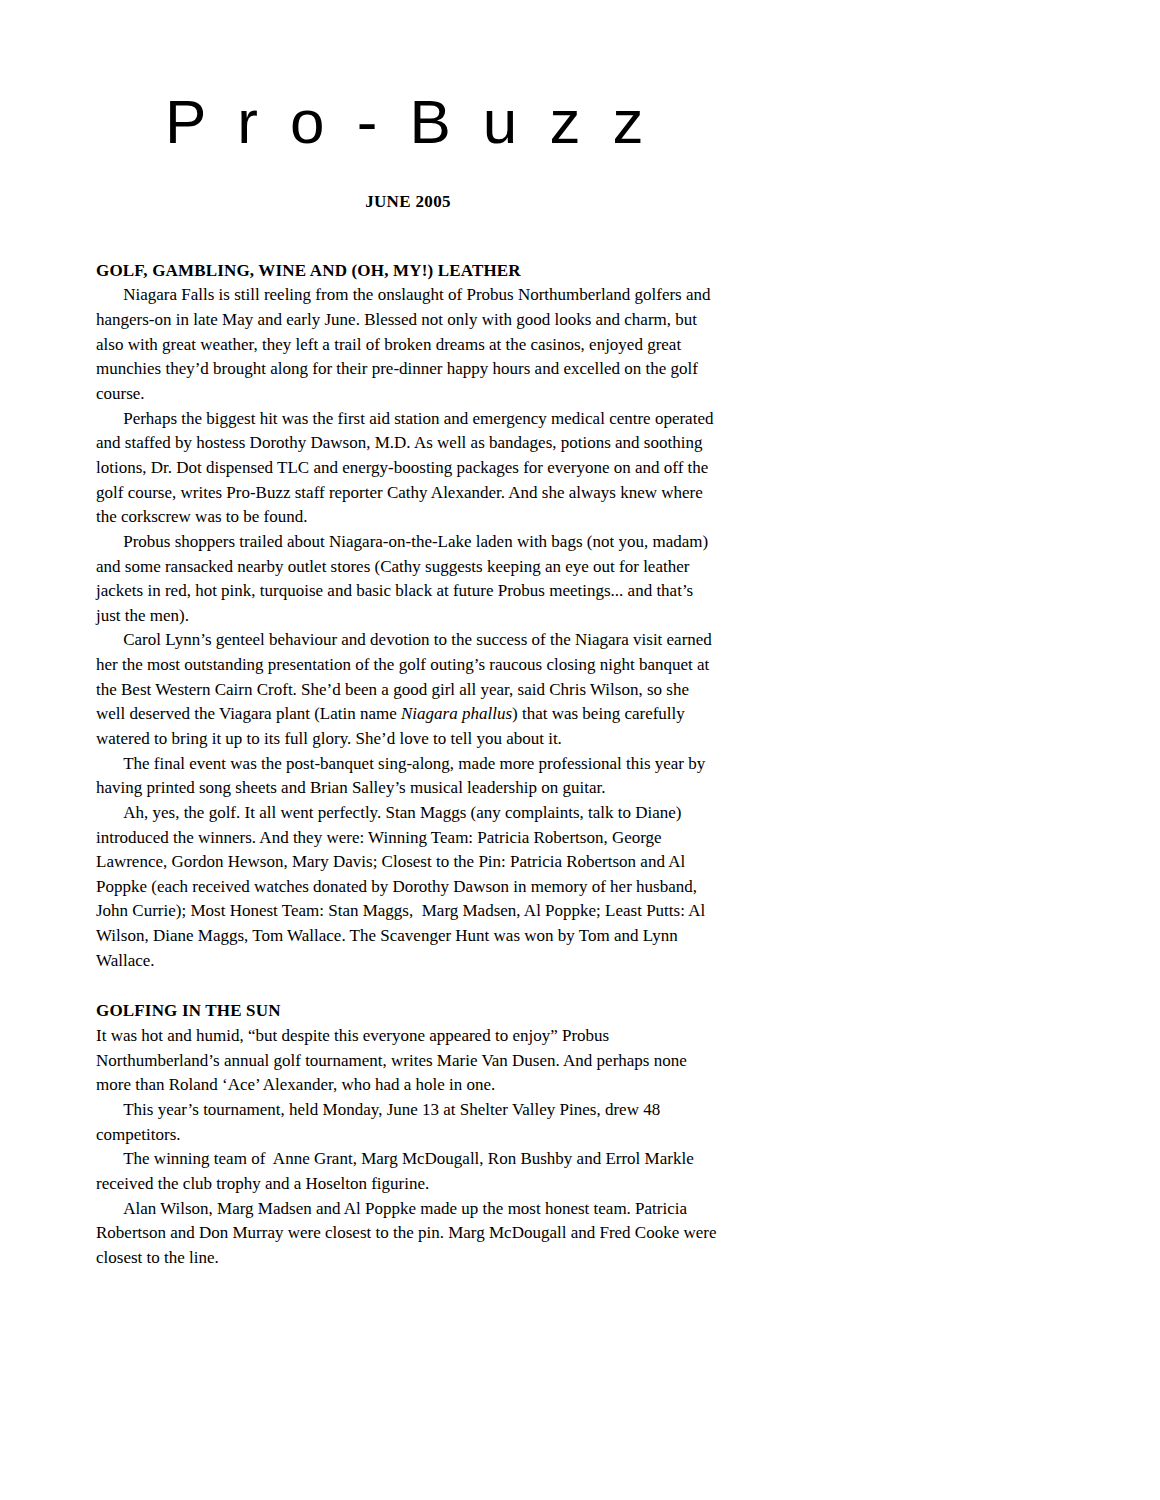P r o - B u z z
JUNE 2005
GOLF, GAMBLING, WINE AND (OH, MY!) LEATHER
Niagara Falls is still reeling from the onslaught of Probus Northumberland golfers and hangers-on in late May and early June. Blessed not only with good looks and charm, but also with great weather, they left a trail of broken dreams at the casinos, enjoyed great munchies they’d brought along for their pre-dinner happy hours and excelled on the golf course.
Perhaps the biggest hit was the first aid station and emergency medical centre operated and staffed by hostess Dorothy Dawson, M.D. As well as bandages, potions and soothing lotions, Dr. Dot dispensed TLC and energy-boosting packages for everyone on and off the golf course, writes Pro-Buzz staff reporter Cathy Alexander. And she always knew where the corkscrew was to be found.
Probus shoppers trailed about Niagara-on-the-Lake laden with bags (not you, madam) and some ransacked nearby outlet stores (Cathy suggests keeping an eye out for leather jackets in red, hot pink, turquoise and basic black at future Probus meetings... and that’s just the men).
Carol Lynn’s genteel behaviour and devotion to the success of the Niagara visit earned her the most outstanding presentation of the golf outing’s raucous closing night banquet at the Best Western Cairn Croft. She’d been a good girl all year, said Chris Wilson, so she well deserved the Viagara plant (Latin name Niagara phallus) that was being carefully watered to bring it up to its full glory. She’d love to tell you about it.
The final event was the post-banquet sing-along, made more professional this year by having printed song sheets and Brian Salley’s musical leadership on guitar.
Ah, yes, the golf. It all went perfectly. Stan Maggs (any complaints, talk to Diane) introduced the winners. And they were: Winning Team: Patricia Robertson, George Lawrence, Gordon Hewson, Mary Davis; Closest to the Pin: Patricia Robertson and Al Poppke (each received watches donated by Dorothy Dawson in memory of her husband, John Currie); Most Honest Team: Stan Maggs, Marg Madsen, Al Poppke; Least Putts: Al Wilson, Diane Maggs, Tom Wallace. The Scavenger Hunt was won by Tom and Lynn Wallace.
GOLFING IN THE SUN
It was hot and humid, “but despite this everyone appeared to enjoy” Probus Northumberland’s annual golf tournament, writes Marie Van Dusen. And perhaps none more than Roland ‘Ace’ Alexander, who had a hole in one.
This year’s tournament, held Monday, June 13 at Shelter Valley Pines, drew 48 competitors.
The winning team of Anne Grant, Marg McDougall, Ron Bushby and Errol Markle received the club trophy and a Hoselton figurine.
Alan Wilson, Marg Madsen and Al Poppke made up the most honest team. Patricia Robertson and Don Murray were closest to the pin. Marg McDougall and Fred Cooke were closest to the line.